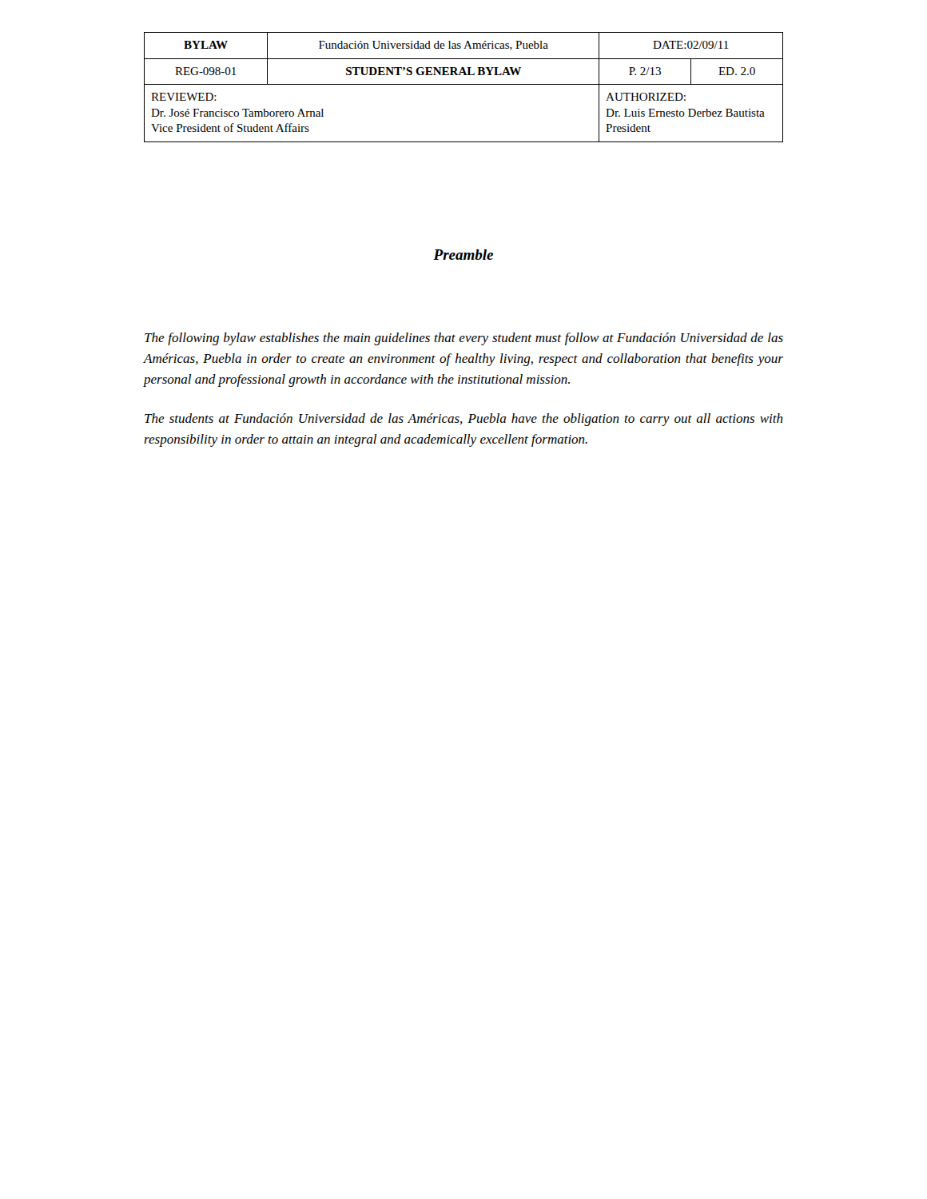| BYLAW | Fundación Universidad de las Américas, Puebla | DATE:02/09/11 |
| REG-098-01 | STUDENT’S GENERAL BYLAW | P. 2/13 | ED. 2.0 |
| REVIEWED: Dr. José Francisco Tamborero Arnal Vice President of Student Affairs | AUTHORIZED: Dr. Luis Ernesto Derbez Bautista President |
Preamble
The following bylaw establishes the main guidelines that every student must follow at Fundación Universidad de las Américas, Puebla in order to create an environment of healthy living, respect and collaboration that benefits your personal and professional growth in accordance with the institutional mission.
The students at Fundación Universidad de las Américas, Puebla have the obligation to carry out all actions with responsibility in order to attain an integral and academically excellent formation.